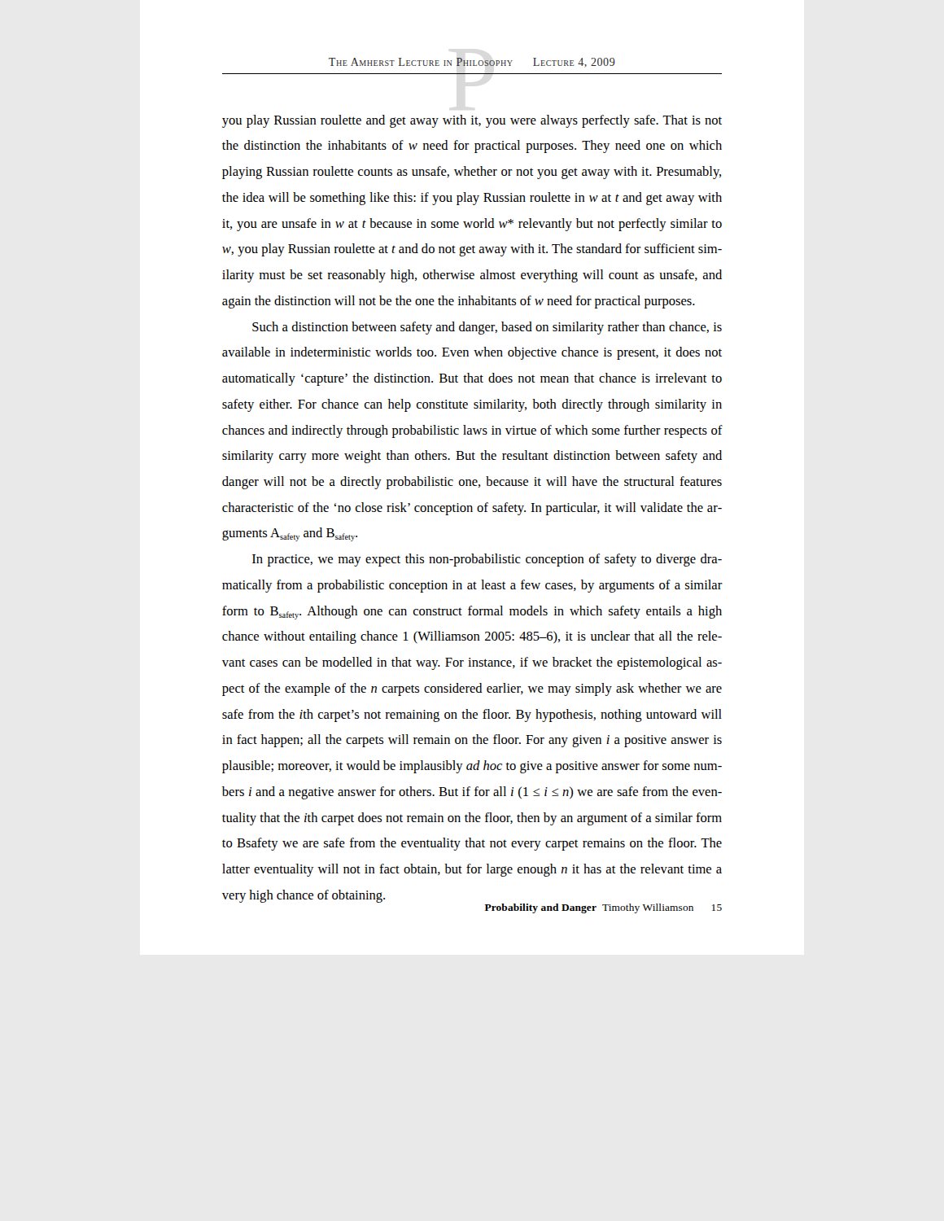P
The Amherst Lecture in Philosophy Lecture 4, 2009
you play Russian roulette and get away with it, you were always perfectly safe. That is not the distinction the inhabitants of w need for practical purposes. They need one on which playing Russian roulette counts as unsafe, whether or not you get away with it. Presumably, the idea will be something like this: if you play Russian roulette in w at t and get away with it, you are unsafe in w at t because in some world w* relevantly but not perfectly similar to w, you play Russian roulette at t and do not get away with it. The standard for sufficient similarity must be set reasonably high, otherwise almost everything will count as unsafe, and again the distinction will not be the one the inhabitants of w need for practical purposes.
Such a distinction between safety and danger, based on similarity rather than chance, is available in indeterministic worlds too. Even when objective chance is present, it does not automatically ‘capture’ the distinction. But that does not mean that chance is irrelevant to safety either. For chance can help constitute similarity, both directly through similarity in chances and indirectly through probabilistic laws in virtue of which some further respects of similarity carry more weight than others. But the resultant distinction between safety and danger will not be a directly probabilistic one, because it will have the structural features characteristic of the ‘no close risk’ conception of safety. In particular, it will validate the arguments Asafety and Bsafety.
In practice, we may expect this non-probabilistic conception of safety to diverge dramatically from a probabilistic conception in at least a few cases, by arguments of a similar form to Bsafety. Although one can construct formal models in which safety entails a high chance without entailing chance 1 (Williamson 2005: 485–6), it is unclear that all the relevant cases can be modelled in that way. For instance, if we bracket the epistemological aspect of the example of the n carpets considered earlier, we may simply ask whether we are safe from the ith carpet’s not remaining on the floor. By hypothesis, nothing untoward will in fact happen; all the carpets will remain on the floor. For any given i a positive answer is plausible; moreover, it would be implausibly ad hoc to give a positive answer for some numbers i and a negative answer for others. But if for all i (1 ≤ i ≤ n) we are safe from the eventuality that the ith carpet does not remain on the floor, then by an argument of a similar form to Bsafety we are safe from the eventuality that not every carpet remains on the floor. The latter eventuality will not in fact obtain, but for large enough n it has at the relevant time a very high chance of obtaining.
Probability and Danger Timothy Williamson 15